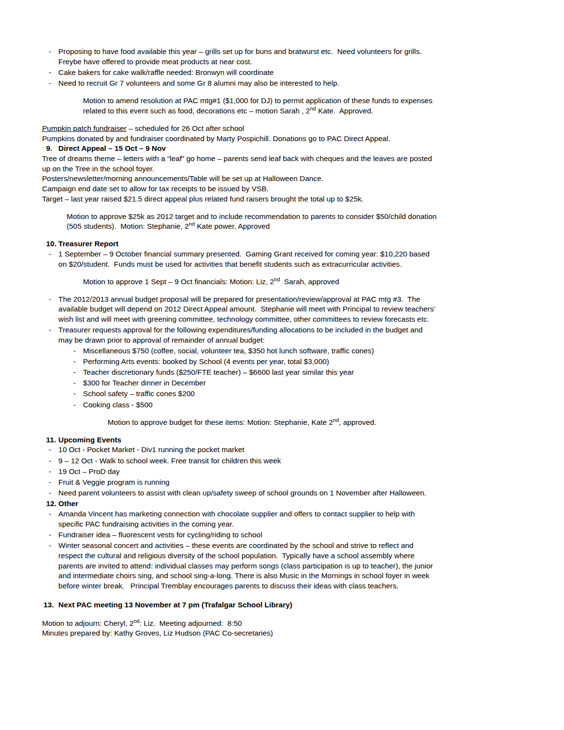Proposing to have food available this year – grills set up for buns and bratwurst etc. Need volunteers for grills. Freybe have offered to provide meat products at near cost.
Cake bakers for cake walk/raffle needed: Bronwyn will coordinate
Need to recruit Gr 7 volunteers and some Gr 8 alumni may also be interested to help.
Motion to amend resolution at PAC mtg#1 ($1,000 for DJ) to permit application of these funds to expenses related to this event such as food, decorations etc – motion Sarah , 2nd Kate. Approved.
Pumpkin patch fundraiser – scheduled for 26 Oct after school
Pumpkins donated by and fundraiser coordinated by Marty Pospichill. Donations go to PAC Direct Appeal.
9. Direct Appeal – 15 Oct – 9 Nov
Tree of dreams theme – letters with a “leaf” go home – parents send leaf back with cheques and the leaves are posted up on the Tree in the school foyer.
Posters/newsletter/morning announcements/Table will be set up at Halloween Dance.
Campaign end date set to allow for tax receipts to be issued by VSB.
Target – last year raised $21.5 direct appeal plus related fund raisers brought the total up to $25k.
Motion to approve $25k as 2012 target and to include recommendation to parents to consider $50/child donation (505 students). Motion: Stephanie, 2nd Kate power, Approved
10. Treasurer Report
1 September – 9 October financial summary presented. Gaming Grant received for coming year: $10,220 based on $20/student. Funds must be used for activities that benefit students such as extracurricular activities.
Motion to approve 1 Sept – 9 Oct financials: Motion: Liz, 2nd Sarah, approved
The 2012/2013 annual budget proposal will be prepared for presentation/review/approval at PAC mtg #3. The available budget will depend on 2012 Direct Appeal amount. Stephanie will meet with Principal to review teachers’ wish list and will meet with greening committee, technology committee, other committees to review forecasts etc.
Treasurer requests approval for the following expenditures/funding allocations to be included in the budget and may be drawn prior to approval of remainder of annual budget:
Miscellaneous $750 (coffee, social, volunteer tea, $350 hot lunch software, traffic cones)
Performing Arts events: booked by School (4 events per year, total $3,000)
Teacher discretionary funds ($250/FTE teacher) – $6600 last year similar this year
$300 for Teacher dinner in December
School safety – traffic cones $200
Cooking class - $500
Motion to approve budget for these items: Motion: Stephanie, Kate 2nd, approved.
11. Upcoming Events
10 Oct - Pocket Market - Div1 running the pocket market
9 – 12 Oct - Walk to school week. Free transit for children this week
19 Oct – ProD day
Fruit & Veggie program is running
Need parent volunteers to assist with clean up/safety sweep of school grounds on 1 November after Halloween.
12. Other
Amanda Vincent has marketing connection with chocolate supplier and offers to contact supplier to help with specific PAC fundraising activities in the coming year.
Fundraiser idea – fluorescent vests for cycling/riding to school
Winter seasonal concert and activities – these events are coordinated by the school and strive to reflect and respect the cultural and religious diversity of the school population. Typically have a school assembly where parents are invited to attend: individual classes may perform songs (class participation is up to teacher), the junior and intermediate choirs sing, and school sing-a-long. There is also Music in the Mornings in school foyer in week before winter break. Principal Tremblay encourages parents to discuss their ideas with class teachers.
13. Next PAC meeting 13 November at 7 pm (Trafalgar School Library)
Motion to adjourn: Cheryl, 2nd: Liz. Meeting adjourned: 8:50
Minutes prepared by: Kathy Groves, Liz Hudson (PAC Co-secretaries)